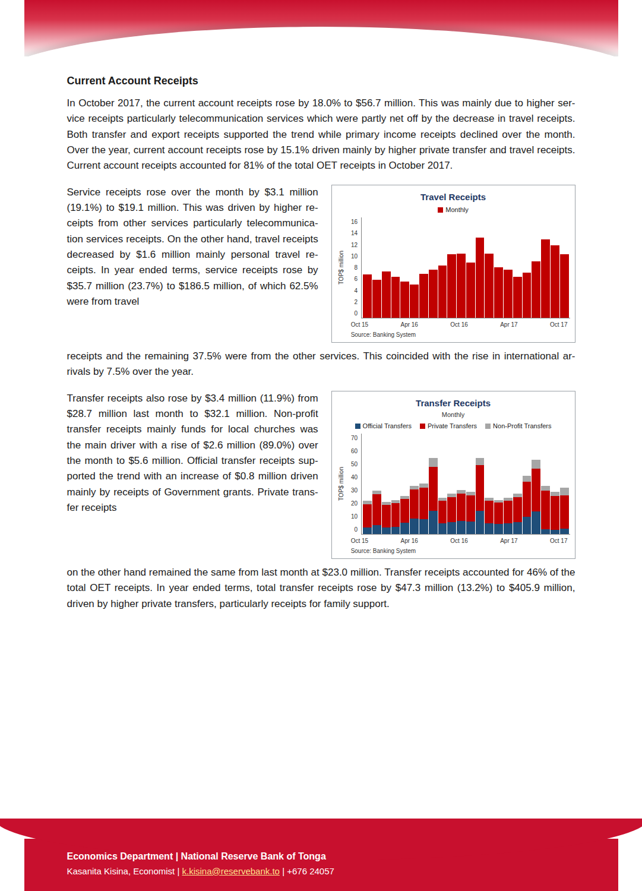Current Account Receipts
In October 2017, the current account receipts rose by 18.0% to $56.7 million. This was mainly due to higher service receipts particularly telecommunication services which were partly net off by the decrease in travel receipts. Both transfer and export receipts supported the trend while primary income receipts declined over the month. Over the year, current account receipts rose by 15.1% driven mainly by higher private transfer and travel receipts. Current account receipts accounted for 81% of the total OET receipts in October 2017.
Service receipts rose over the month by $3.1 million (19.1%) to $19.1 million. This was driven by higher receipts from other services particularly telecommunication services receipts. On the other hand, travel receipts decreased by $1.6 million mainly personal travel receipts. In year ended terms, service receipts rose by $35.7 million (23.7%) to $186.5 million, of which 62.5% were from travel
Travel Receipts
Monthly
TOP$ million
16
14
12
10
8
6
4
2
0
Oct 15 Apr 16 Oct 16 Apr 17 Oct 17
Source: Banking System
receipts and the remaining 37.5% were from the other services. This coincided with the rise in international arrivals by 7.5% over the year.
Transfer receipts also rose by $3.4 million (11.9%) from $28.7 million last month to $32.1 million. Non-profit transfer receipts mainly funds for local churches was the main driver with a rise of $2.6 million (89.0%) over the month to $5.6 million. Official transfer receipts supported the trend with an increase of $0.8 million driven mainly by receipts of Government grants. Private transfer receipts
Transfer Receipts
Monthly
Official Transfers Private Transfers Non-Profit Transfers
TOP$ million
70
60
50
40
30
20
10
0
Oct 15 Apr 16 Oct 16 Apr 17 Oct 17
Source: Banking System
on the other hand remained the same from last month at $23.0 million. Transfer receipts accounted for 46% of the total OET receipts. In year ended terms, total transfer receipts rose by $47.3 million (13.2%) to $405.9 million, driven by higher private transfers, particularly receipts for family support.
Economics Department | National Reserve Bank of Tonga
Kasanita Kisina, Economist | k.kisina@reservebank.to | +676 24057